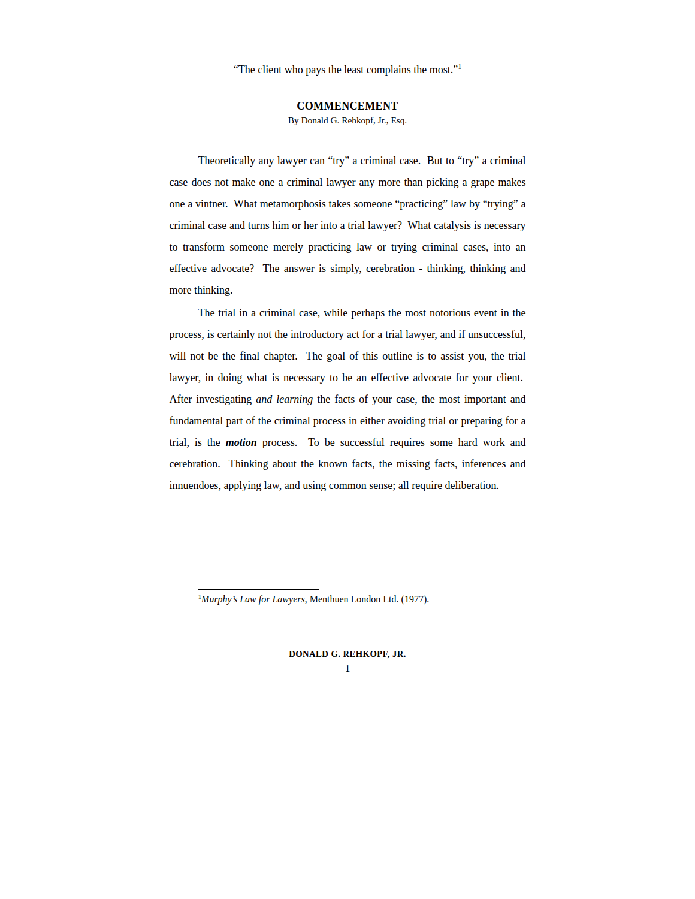“The client who pays the least complains the most.”1
COMMENCEMENT
By Donald G. Rehkopf, Jr., Esq.
Theoretically any lawyer can “try” a criminal case. But to “try” a criminal case does not make one a criminal lawyer any more than picking a grape makes one a vintner. What metamorphosis takes someone “practicing” law by “trying” a criminal case and turns him or her into a trial lawyer? What catalysis is necessary to transform someone merely practicing law or trying criminal cases, into an effective advocate? The answer is simply, cerebration - thinking, thinking and more thinking.
The trial in a criminal case, while perhaps the most notorious event in the process, is certainly not the introductory act for a trial lawyer, and if unsuccessful, will not be the final chapter. The goal of this outline is to assist you, the trial lawyer, in doing what is necessary to be an effective advocate for your client. After investigating and learning the facts of your case, the most important and fundamental part of the criminal process in either avoiding trial or preparing for a trial, is the motion process. To be successful requires some hard work and cerebration. Thinking about the known facts, the missing facts, inferences and innuendoes, applying law, and using common sense; all require deliberation.
1Murphy’s Law for Lawyers, Menthuen London Ltd. (1977).
DONALD G. REHKOPF, JR.
1